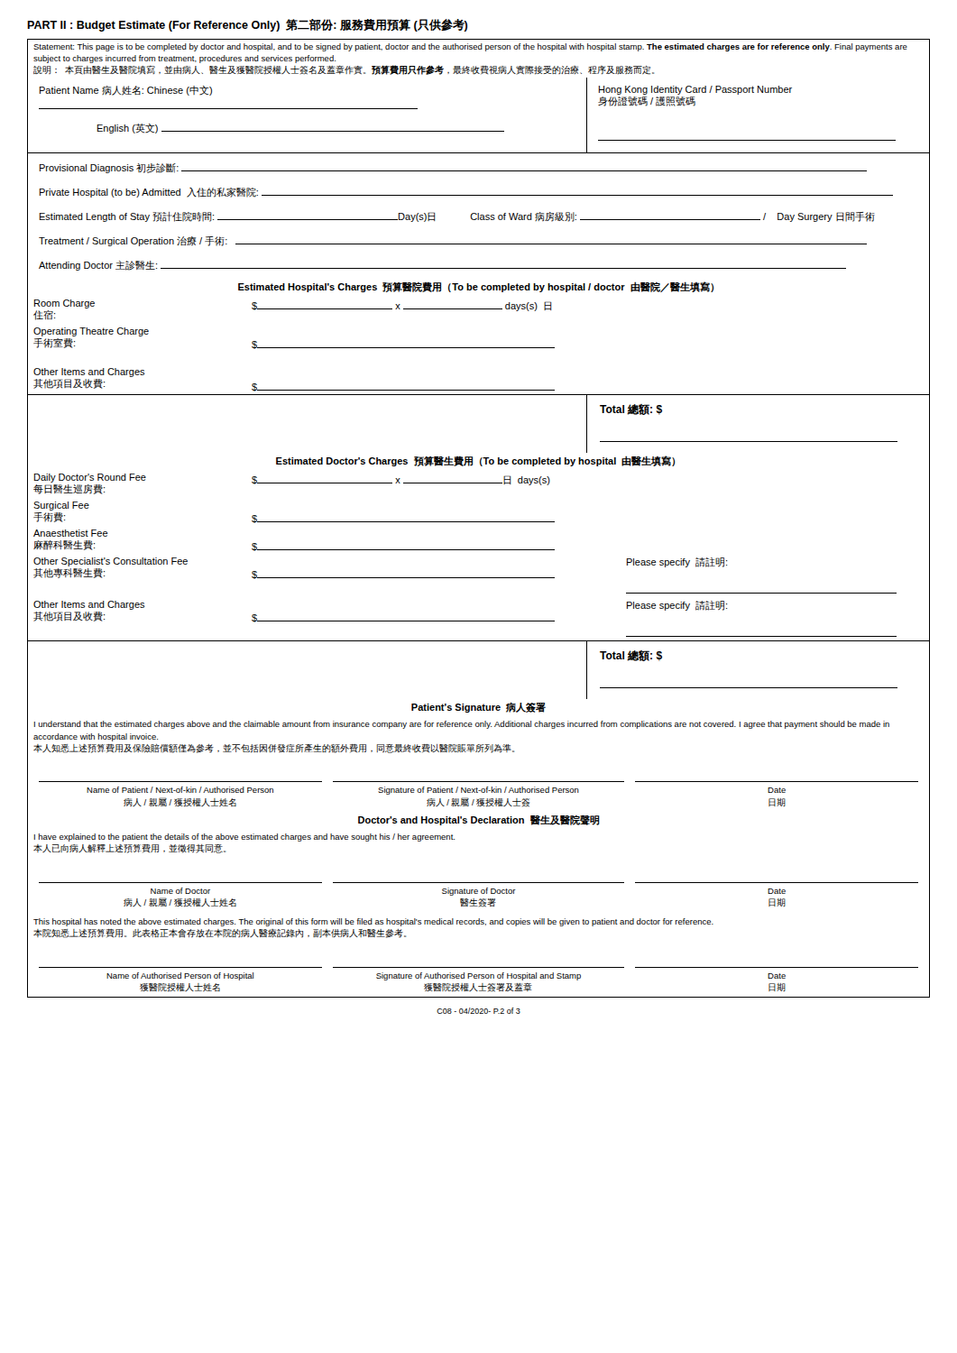PART II : Budget Estimate (For Reference Only) 第二部份: 服務費用預算 (只供參考)
| Statement: This page is to be completed by doctor and hospital, and to be signed by patient, doctor and the authorised person of the hospital with hospital stamp. The estimated charges are for reference only . Final payments are subject to charges incurred from treatment, procedures and services performed. 說明： 本頁由醫生及醫院填寫，並由病人、醫生及獲醫院授權人士簽名及蓋章作實。 預算費用只作參考 ，最終收費視病人實際接受的治療、程序及服務而定。 |
| Patient Name 病人姓名: Chinese (中文) English (英文) | Hong Kong Identity Card / Passport Number 身份證號碼 / 護照號碼 |
| Provisional Diagnosis 初步診斷: Private Hospital (to be) Admitted 入住的私家醫院: Estimated Length of Stay 預計住院時間: Day(s)日 Class of Ward 病房級別: / Day Surgery 日間手術 Treatment / Surgical Operation 治療 / 手術: Attending Doctor 主診醫生: |
| Estimated Hospital's Charges 預算醫院費用（To be completed by hospital / doctor 由醫院／醫生填寫） |
| / Room Charge 住宿: / $ x days(s) 日 / / Operating Theatre Charge 手術室費: / $ / / Other Items and Charges 其他項目及收費: / $ / |
| | Total 總額: $ |
| Estimated Doctor's Charges 預算醫生費用（To be completed by hospital 由醫生填寫） |
| / Daily Doctor's Round Fee 每日醫生巡房費: / $ x 日 days(s) / / Surgical Fee 手術費: / $ / / Anaesthetist Fee 麻醉科醫生費: / $ / / Other Specialist's Consultation Fee 其他專科醫生費: / $ / Please specify 請註明: / / Other Items and Charges 其他項目及收費: / $ / Please specify 請註明: / |
| | Total 總額: $ |
| Patient's Signature 病人簽署 |
| I understand that the estimated charges above and the claimable amount from insurance company are for reference only. Additional charges incurred from complications are not covered. I agree that payment should be made in accordance with hospital invoice. 本人知悉上述預算費用及保險賠償額僅為參考，並不包括因併發症所產生的額外費用，同意最終收費以醫院賬單所列為準。 / Name of Patient / Next-of-kin / Authorised Person 病人 / 親屬 / 獲授權人士姓名 / Signature of Patient / Next-of-kin / Authorised Person 病人 / 親屬 / 獲授權人士簽 / Date 日期 / |
| Doctor's and Hospital's Declaration 醫生及醫院聲明 |
| I have explained to the patient the details of the above estimated charges and have sought his / her agreement. 本人已向病人解釋上述預算費用，並徵得其同意。 / Name of Doctor 病人 / 親屬 / 獲授權人士姓名 / Signature of Doctor 醫生簽署 / Date 日期 / This hospital has noted the above estimated charges. The original of this form will be filed as hospital's medical records, and copies will be given to patient and doctor for reference. 本院知悉上述預算費用。此表格正本會存放在本院的病人醫療記錄內，副本供病人和醫生參考。 / Name of Authorised Person of Hospital 獲醫院授權人士姓名 / Signature of Authorised Person of Hospital and Stamp 獲醫院授權人士簽署及蓋章 / Date 日期 / |
C08 - 04/2020- P.2 of 3